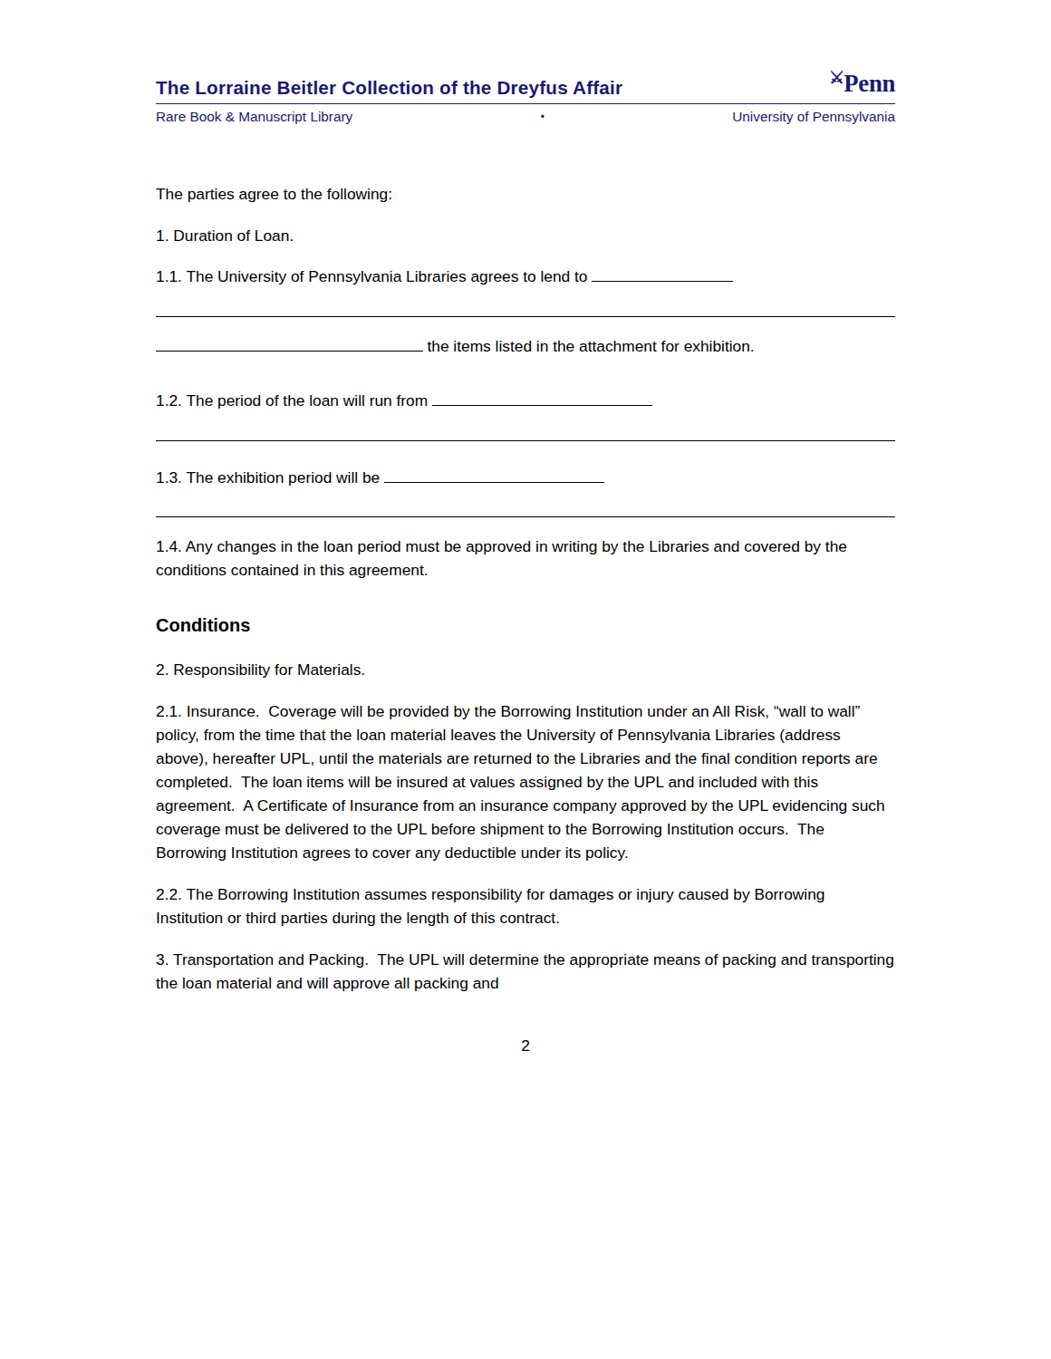The Lorraine Beitler Collection of the Dreyfus Affair ⚔Penn
Rare Book & Manuscript Library • University of Pennsylvania
The parties agree to the following:
1. Duration of Loan.
1.1. The University of Pennsylvania Libraries agrees to lend to
the items listed in the attachment for exhibition.
1.2. The period of the loan will run from
1.3. The exhibition period will be
1.4. Any changes in the loan period must be approved in writing by the Libraries and covered by the conditions contained in this agreement.
Conditions
2. Responsibility for Materials.
2.1. Insurance. Coverage will be provided by the Borrowing Institution under an All Risk, “wall to wall” policy, from the time that the loan material leaves the University of Pennsylvania Libraries (address above), hereafter UPL, until the materials are returned to the Libraries and the final condition reports are completed. The loan items will be insured at values assigned by the UPL and included with this agreement. A Certificate of Insurance from an insurance company approved by the UPL evidencing such coverage must be delivered to the UPL before shipment to the Borrowing Institution occurs. The Borrowing Institution agrees to cover any deductible under its policy.
2.2. The Borrowing Institution assumes responsibility for damages or injury caused by Borrowing Institution or third parties during the length of this contract.
3. Transportation and Packing. The UPL will determine the appropriate means of packing and transporting the loan material and will approve all packing and
2